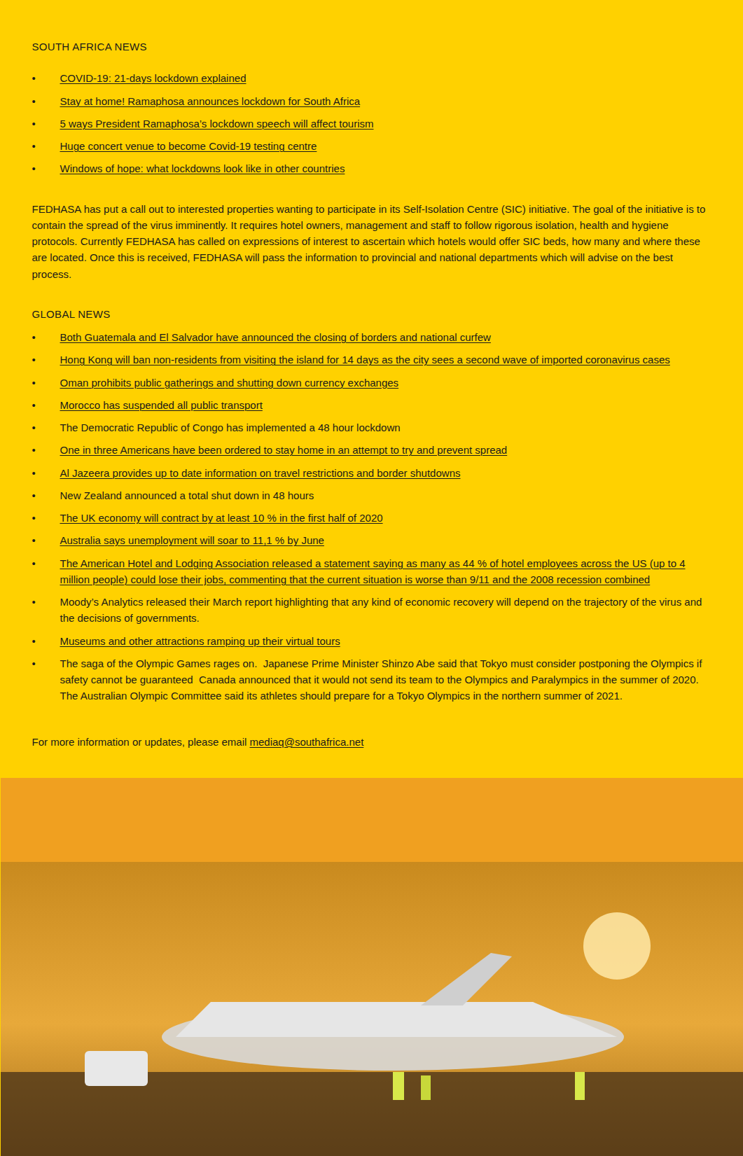South Africa News
COVID-19: 21-days lockdown explained
Stay at home! Ramaphosa announces lockdown for South Africa
5 ways President Ramaphosa’s lockdown speech will affect tourism
Huge concert venue to become Covid-19 testing centre
Windows of hope: what lockdowns look like in other countries
FEDHASA has put a call out to interested properties wanting to participate in its Self-Isolation Centre (SIC) initiative. The goal of the initiative is to contain the spread of the virus imminently. It requires hotel owners, management and staff to follow rigorous isolation, health and hygiene protocols. Currently FEDHASA has called on expressions of interest to ascertain which hotels would offer SIC beds, how many and where these are located. Once this is received, FEDHASA will pass the information to provincial and national departments which will advise on the best process.
Global News
Both Guatemala and El Salvador have announced the closing of borders and national curfew
Hong Kong will ban non-residents from visiting the island for 14 days as the city sees a second wave of imported coronavirus cases
Oman prohibits public gatherings and shutting down currency exchanges
Morocco has suspended all public transport
The Democratic Republic of Congo has implemented a 48 hour lockdown
One in three Americans have been ordered to stay home in an attempt to try and prevent spread
Al Jazeera provides up to date information on travel restrictions and border shutdowns
New Zealand announced a total shut down in 48 hours
The UK economy will contract by at least 10 % in the first half of 2020
Australia says unemployment will soar to 11,1 % by June
The American Hotel and Lodging Association released a statement saying as many as 44 % of hotel employees across the US (up to 4 million people) could lose their jobs, commenting that the current situation is worse than 9/11 and the 2008 recession combined
Moody’s Analytics released their March report highlighting that any kind of economic recovery will depend on the trajectory of the virus and the decisions of governments.
Museums and other attractions ramping up their virtual tours
The saga of the Olympic Games rages on. Japanese Prime Minister Shinzo Abe said that Tokyo must consider postponing the Olympics if safety cannot be guaranteed Canada announced that it would not send its team to the Olympics and Paralympics in the summer of 2020. The Australian Olympic Committee said its athletes should prepare for a Tokyo Olympics in the northern summer of 2021.
For more information or updates, please email mediaq@southafrica.net